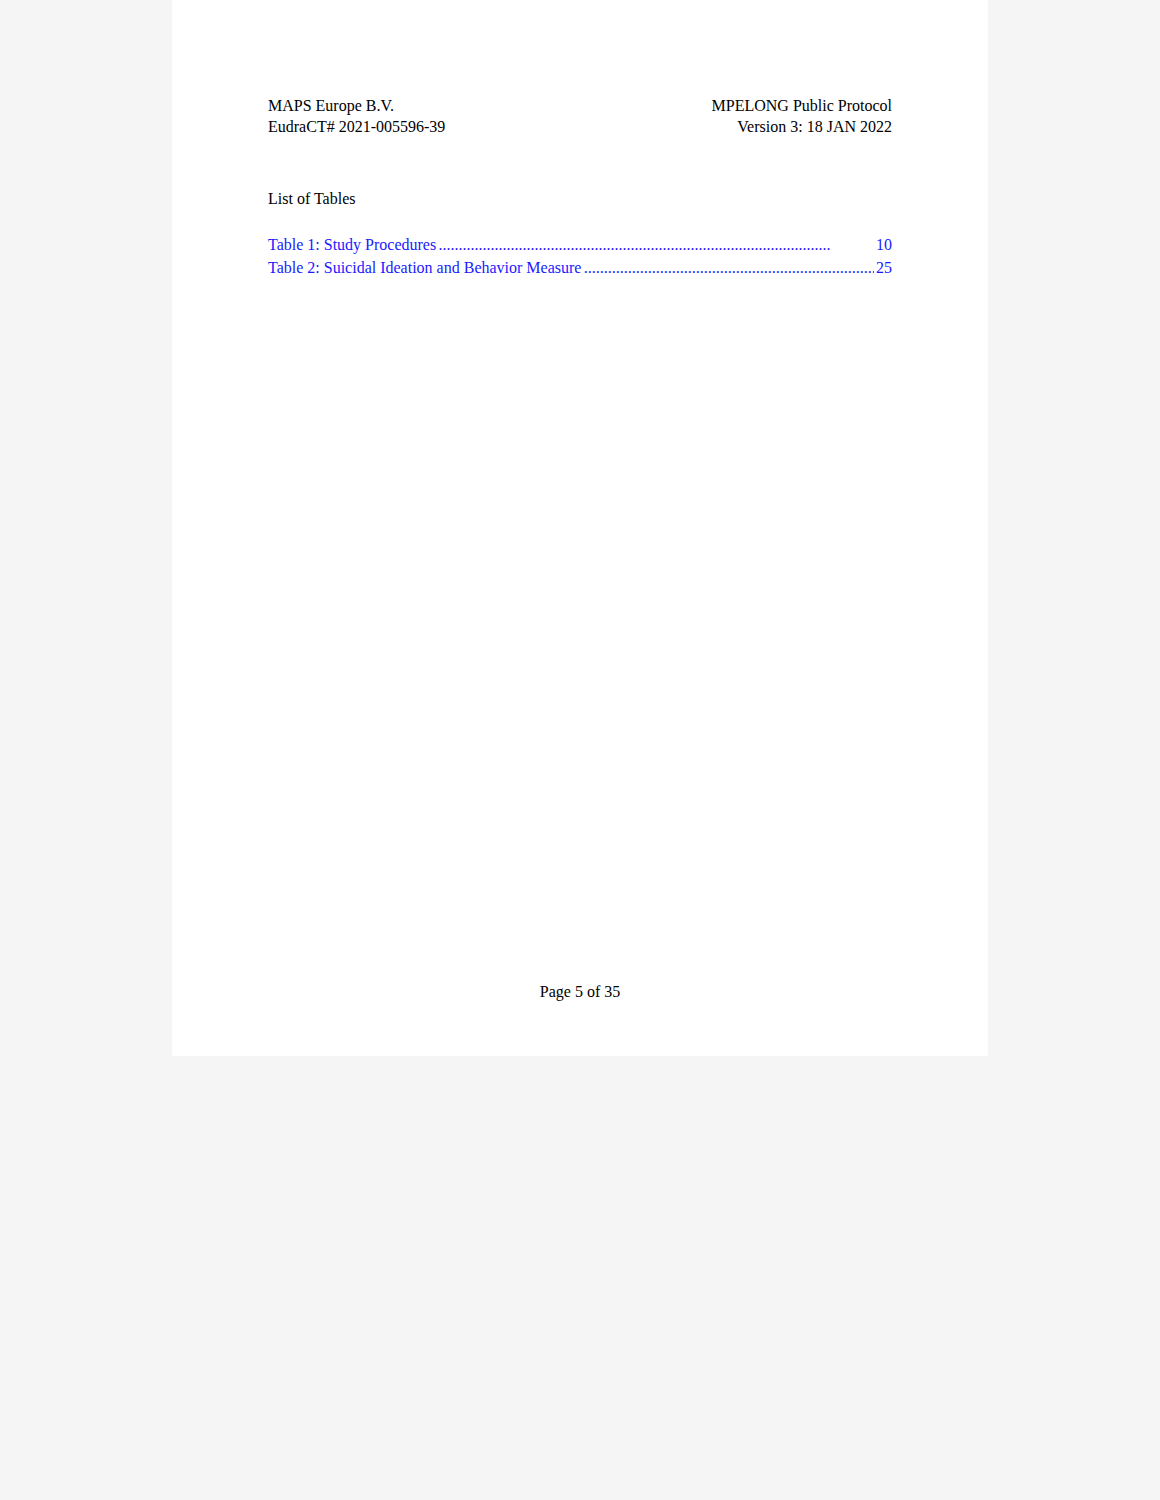| MAPS Europe B.V. | MPELONG Public Protocol |
| EudraCT# 2021-005596-39 | Version 3: 18 JAN 2022 |
List of Tables
Table 1: Study Procedures .................................................................................................. 10
Table 2: Suicidal Ideation and Behavior Measure .................................................................................................. 25
Page 5 of 35